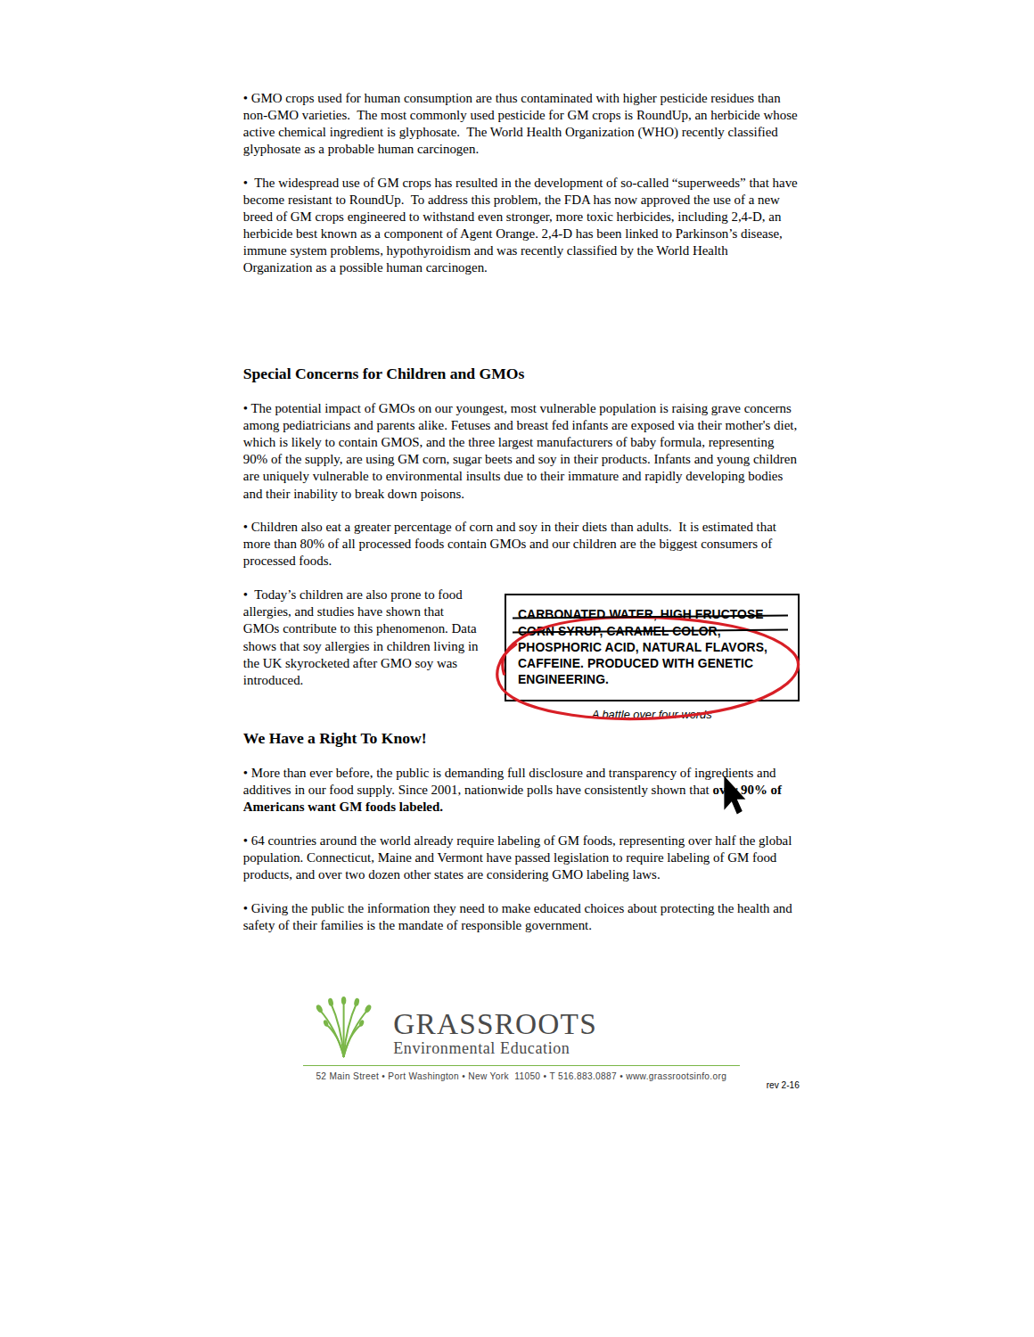• GMO crops used for human consumption are thus contaminated with higher pesticide residues than non-GMO varieties. The most commonly used pesticide for GM crops is RoundUp, an herbicide whose active chemical ingredient is glyphosate. The World Health Organization (WHO) recently classified glyphosate as a probable human carcinogen.
• The widespread use of GM crops has resulted in the development of so-called “superweeds” that have become resistant to RoundUp. To address this problem, the FDA has now approved the use of a new breed of GM crops engineered to withstand even stronger, more toxic herbicides, including 2,4-D, an herbicide best known as a component of Agent Orange. 2,4-D has been linked to Parkinson’s disease, immune system problems, hypothyroidism and was recently classified by the World Health Organization as a possible human carcinogen.
Special Concerns for Children and GMOs
• The potential impact of GMOs on our youngest, most vulnerable population is raising grave concerns among pediatricians and parents alike. Fetuses and breast fed infants are exposed via their mother's diet, which is likely to contain GMOS, and the three largest manufacturers of baby formula, representing 90% of the supply, are using GM corn, sugar beets and soy in their products. Infants and young children are uniquely vulnerable to environmental insults due to their immature and rapidly developing bodies and their inability to break down poisons.
• Children also eat a greater percentage of corn and soy in their diets than adults. It is estimated that more than 80% of all processed foods contain GMOs and our children are the biggest consumers of processed foods.
CARBONATED WATER, HIGH FRUCTOSE CORN SYRUP, CARAMEL COLOR, PHOSPHORIC ACID, NATURAL FLAVORS, CAFFEINE. PRODUCED WITH GENETIC ENGINEERING.
A battle over four words
• Today’s children are also prone to food allergies, and studies have shown that GMOs contribute to this phenomenon. Data shows that soy allergies in children living in the UK skyrocketed after GMO soy was introduced.
We Have a Right To Know!
• More than ever before, the public is demanding full disclosure and transparency of ingredients and additives in our food supply. Since 2001, nationwide polls have consistently shown that over 90% of Americans want GM foods labeled.
• 64 countries around the world already require labeling of GM foods, representing over half the global population. Connecticut, Maine and Vermont have passed legislation to require labeling of GM food products, and over two dozen other states are considering GMO labeling laws.
• Giving the public the information they need to make educated choices about protecting the health and safety of their families is the mandate of responsible government.
GRASSROOTS
Environmental Education
52 Main Street • Port Washington • New York 11050 • T 516.883.0887 • www.grassrootsinfo.org
rev 2-16